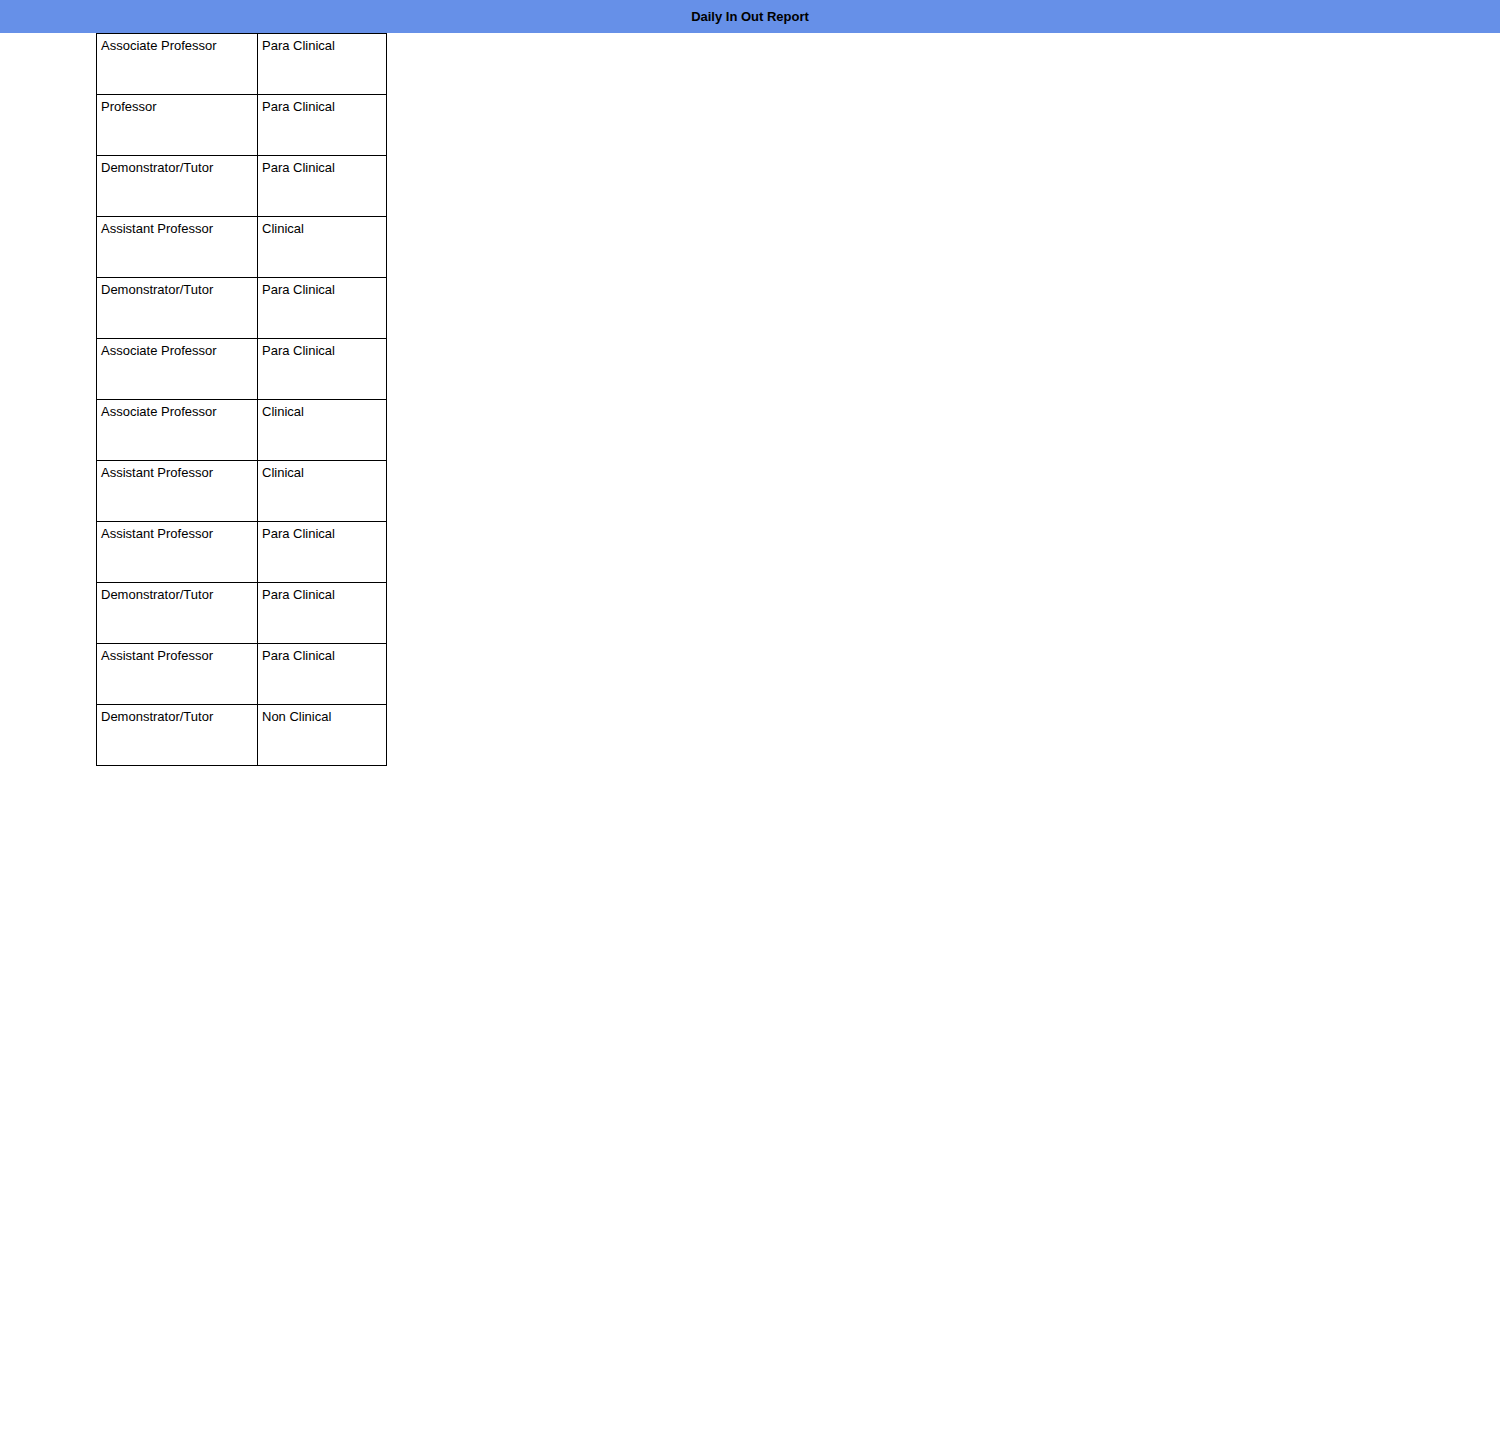Daily In Out Report
| Associate Professor | Para Clinical |
| Professor | Para Clinical |
| Demonstrator/Tutor | Para Clinical |
| Assistant Professor | Clinical |
| Demonstrator/Tutor | Para Clinical |
| Associate Professor | Para Clinical |
| Associate Professor | Clinical |
| Assistant Professor | Clinical |
| Assistant Professor | Para Clinical |
| Demonstrator/Tutor | Para Clinical |
| Assistant Professor | Para Clinical |
| Demonstrator/Tutor | Non Clinical |